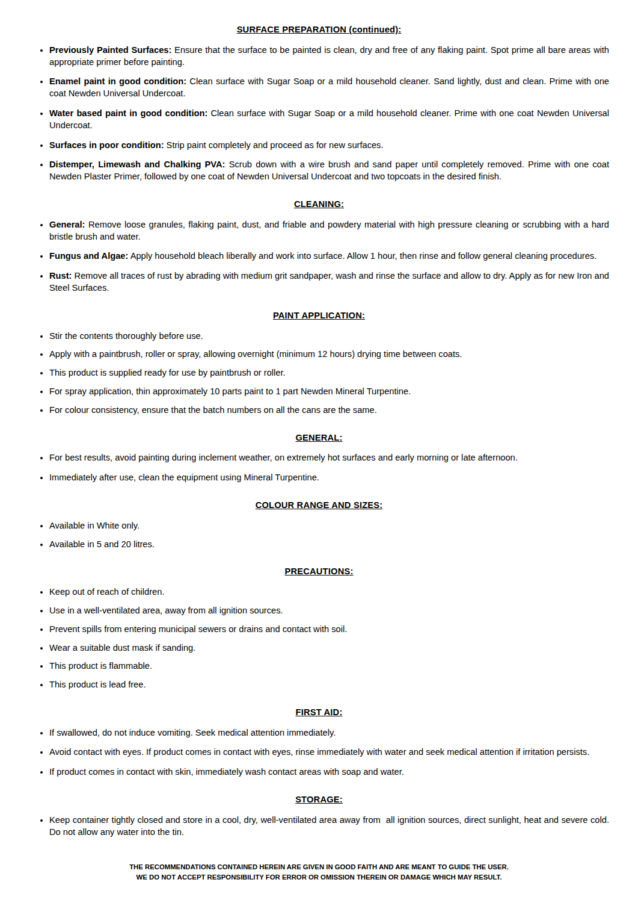SURFACE PREPARATION (continued):
Previously Painted Surfaces: Ensure that the surface to be painted is clean, dry and free of any flaking paint. Spot prime all bare areas with appropriate primer before painting.
Enamel paint in good condition: Clean surface with Sugar Soap or a mild household cleaner. Sand lightly, dust and clean. Prime with one coat Newden Universal Undercoat.
Water based paint in good condition: Clean surface with Sugar Soap or a mild household cleaner. Prime with one coat Newden Universal Undercoat.
Surfaces in poor condition: Strip paint completely and proceed as for new surfaces.
Distemper, Limewash and Chalking PVA: Scrub down with a wire brush and sand paper until completely removed. Prime with one coat Newden Plaster Primer, followed by one coat of Newden Universal Undercoat and two topcoats in the desired finish.
CLEANING:
General: Remove loose granules, flaking paint, dust, and friable and powdery material with high pressure cleaning or scrubbing with a hard bristle brush and water.
Fungus and Algae: Apply household bleach liberally and work into surface. Allow 1 hour, then rinse and follow general cleaning procedures.
Rust: Remove all traces of rust by abrading with medium grit sandpaper, wash and rinse the surface and allow to dry. Apply as for new Iron and Steel Surfaces.
PAINT APPLICATION:
Stir the contents thoroughly before use.
Apply with a paintbrush, roller or spray, allowing overnight (minimum 12 hours) drying time between coats.
This product is supplied ready for use by paintbrush or roller.
For spray application, thin approximately 10 parts paint to 1 part Newden Mineral Turpentine.
For colour consistency, ensure that the batch numbers on all the cans are the same.
GENERAL:
For best results, avoid painting during inclement weather, on extremely hot surfaces and early morning or late afternoon.
Immediately after use, clean the equipment using Mineral Turpentine.
COLOUR RANGE AND SIZES:
Available in White only.
Available in 5 and 20 litres.
PRECAUTIONS:
Keep out of reach of children.
Use in a well-ventilated area, away from all ignition sources.
Prevent spills from entering municipal sewers or drains and contact with soil.
Wear a suitable dust mask if sanding.
This product is flammable.
This product is lead free.
FIRST AID:
If swallowed, do not induce vomiting. Seek medical attention immediately.
Avoid contact with eyes. If product comes in contact with eyes, rinse immediately with water and seek medical attention if irritation persists.
If product comes in contact with skin, immediately wash contact areas with soap and water.
STORAGE:
Keep container tightly closed and store in a cool, dry, well-ventilated area away from all ignition sources, direct sunlight, heat and severe cold. Do not allow any water into the tin.
THE RECOMMENDATIONS CONTAINED HEREIN ARE GIVEN IN GOOD FAITH AND ARE MEANT TO GUIDE THE USER.
WE DO NOT ACCEPT RESPONSIBILITY FOR ERROR OR OMISSION THEREIN OR DAMAGE WHICH MAY RESULT.